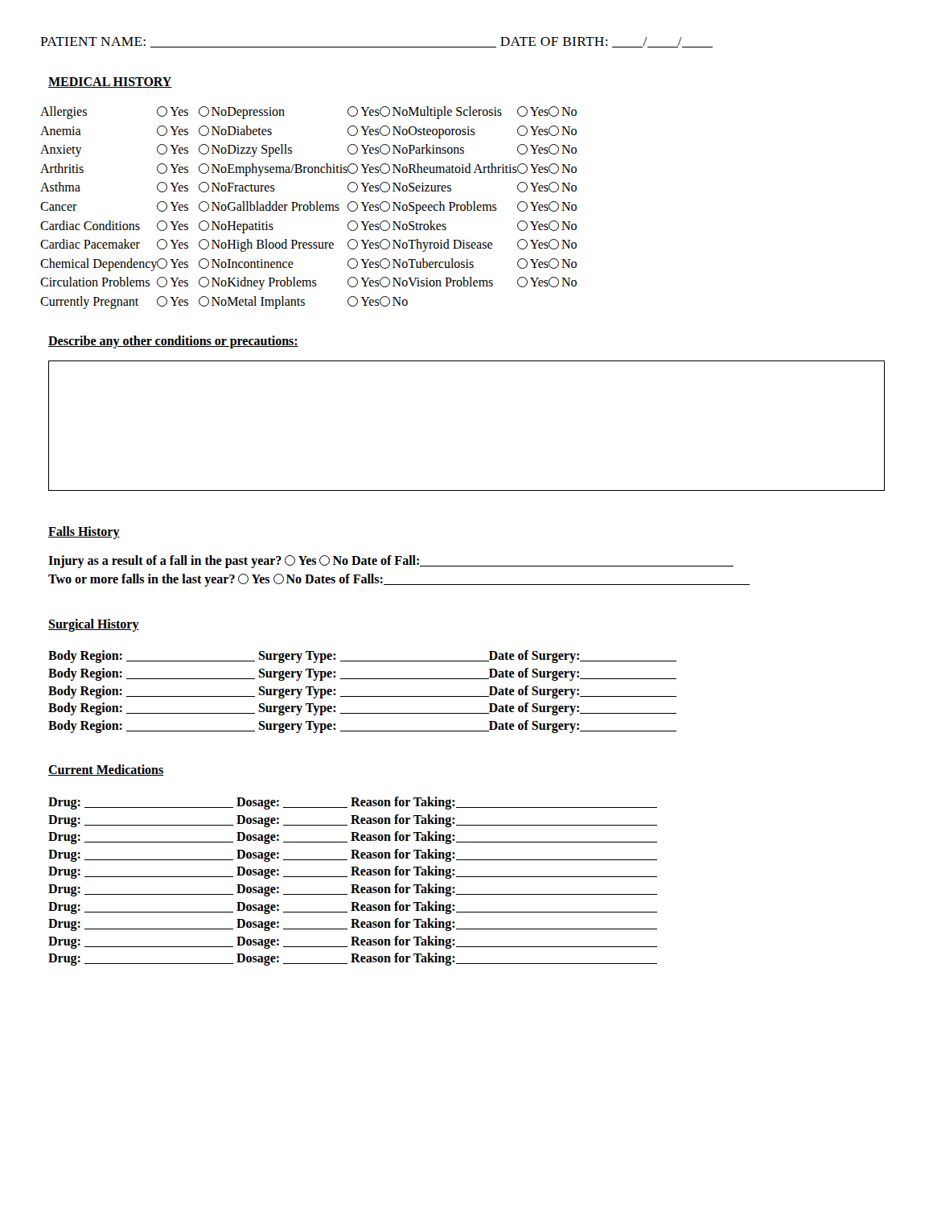PATIENT NAME: DATE OF BIRTH: / /
MEDICAL HISTORY
| Allergies | Yes No | Depression | Yes No | Multiple Sclerosis | Yes No |
| Anemia | Yes No | Diabetes | Yes No | Osteoporosis | Yes No |
| Anxiety | Yes No | Dizzy Spells | Yes No | Parkinsons | Yes No |
| Arthritis | Yes No | Emphysema/Bronchitis | Yes No | Rheumatoid Arthritis | Yes No |
| Asthma | Yes No | Fractures | Yes No | Seizures | Yes No |
| Cancer | Yes No | Gallbladder Problems | Yes No | Speech Problems | Yes No |
| Cardiac Conditions | Yes No | Hepatitis | Yes No | Strokes | Yes No |
| Cardiac Pacemaker | Yes No | High Blood Pressure | Yes No | Thyroid Disease | Yes No |
| Chemical Dependency | Yes No | Incontinence | Yes No | Tuberculosis | Yes No |
| Circulation Problems | Yes No | Kidney Problems | Yes No | Vision Problems | Yes No |
| Currently Pregnant | Yes No | Metal Implants | Yes No | | |
Describe any other conditions or precautions:
Falls History
Injury as a result of a fall in the past year? Yes No Date of Fall:
Two or more falls in the last year? Yes No Dates of Falls:
Surgical History
Body Region: Surgery Type: Date of Surgery:
Body Region: Surgery Type: Date of Surgery:
Body Region: Surgery Type: Date of Surgery:
Body Region: Surgery Type: Date of Surgery:
Body Region: Surgery Type: Date of Surgery:
Current Medications
Drug: Dosage: Reason for Taking:
Drug: Dosage: Reason for Taking:
Drug: Dosage: Reason for Taking:
Drug: Dosage: Reason for Taking:
Drug: Dosage: Reason for Taking:
Drug: Dosage: Reason for Taking:
Drug: Dosage: Reason for Taking:
Drug: Dosage: Reason for Taking:
Drug: Dosage: Reason for Taking:
Drug: Dosage: Reason for Taking: